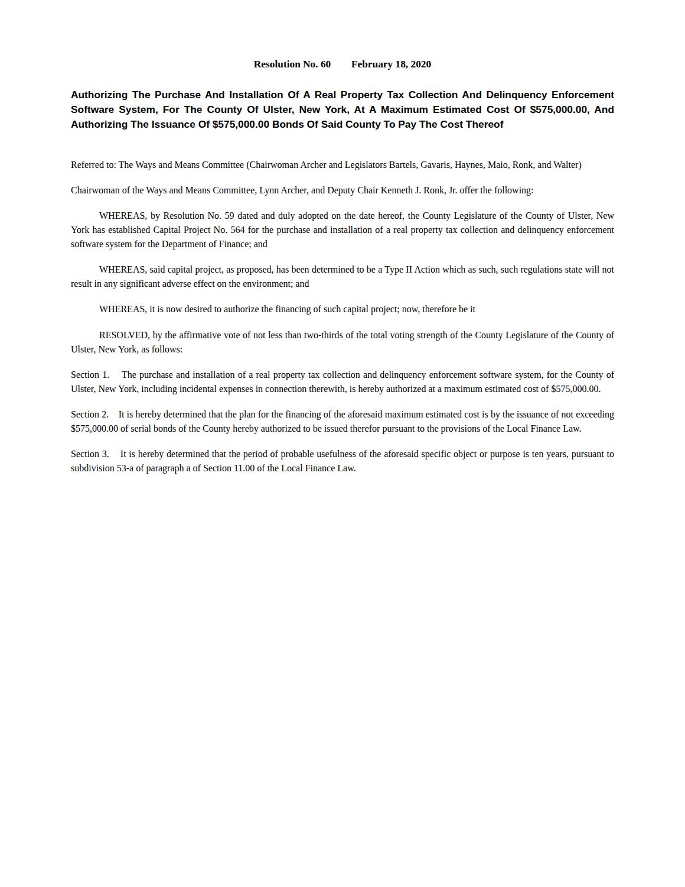Resolution No. 60 February 18, 2020
Authorizing The Purchase And Installation Of A Real Property Tax Collection And Delinquency Enforcement Software System, For The County Of Ulster, New York, At A Maximum Estimated Cost Of $575,000.00, And Authorizing The Issuance Of $575,000.00 Bonds Of Said County To Pay The Cost Thereof
Referred to: The Ways and Means Committee (Chairwoman Archer and Legislators Bartels, Gavaris, Haynes, Maio, Ronk, and Walter)
Chairwoman of the Ways and Means Committee, Lynn Archer, and Deputy Chair Kenneth J. Ronk, Jr. offer the following:
WHEREAS, by Resolution No. 59 dated and duly adopted on the date hereof, the County Legislature of the County of Ulster, New York has established Capital Project No. 564 for the purchase and installation of a real property tax collection and delinquency enforcement software system for the Department of Finance; and
WHEREAS, said capital project, as proposed, has been determined to be a Type II Action which as such, such regulations state will not result in any significant adverse effect on the environment; and
WHEREAS, it is now desired to authorize the financing of such capital project; now, therefore be it
RESOLVED, by the affirmative vote of not less than two-thirds of the total voting strength of the County Legislature of the County of Ulster, New York, as follows:
Section 1. The purchase and installation of a real property tax collection and delinquency enforcement software system, for the County of Ulster, New York, including incidental expenses in connection therewith, is hereby authorized at a maximum estimated cost of $575,000.00.
Section 2. It is hereby determined that the plan for the financing of the aforesaid maximum estimated cost is by the issuance of not exceeding $575,000.00 of serial bonds of the County hereby authorized to be issued therefor pursuant to the provisions of the Local Finance Law.
Section 3. It is hereby determined that the period of probable usefulness of the aforesaid specific object or purpose is ten years, pursuant to subdivision 53-a of paragraph a of Section 11.00 of the Local Finance Law.